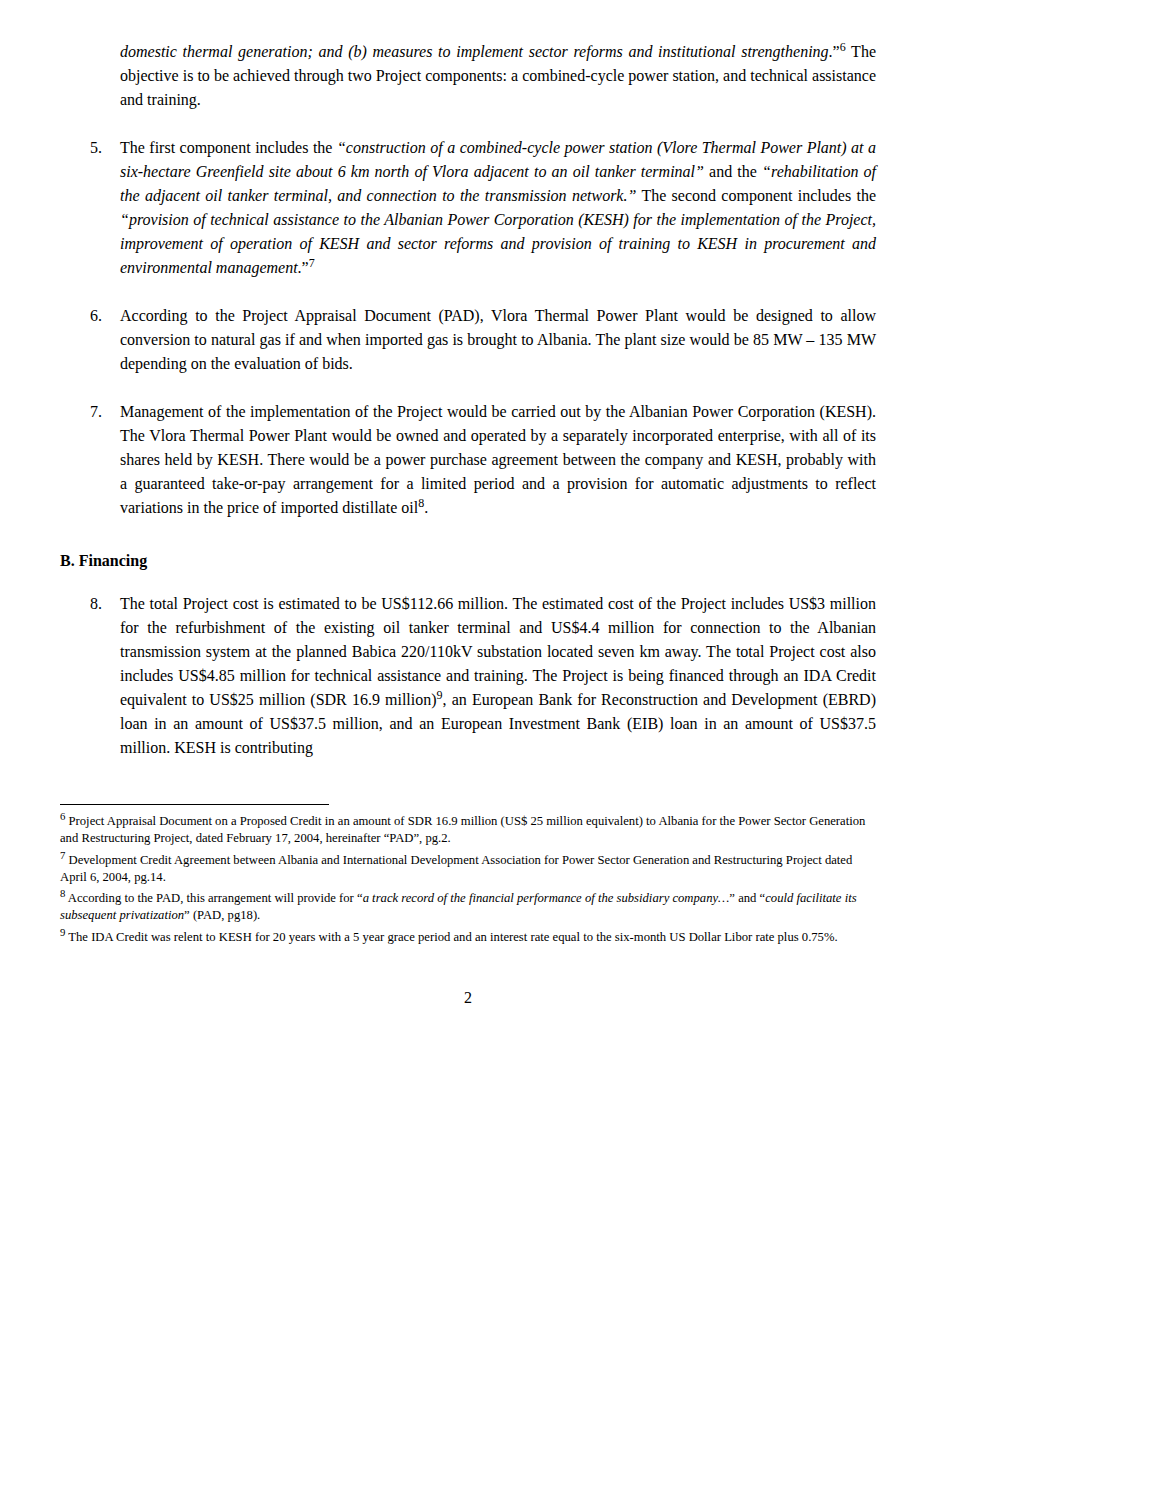domestic thermal generation; and (b) measures to implement sector reforms and institutional strengthening.”6 The objective is to be achieved through two Project components: a combined-cycle power station, and technical assistance and training.
The first component includes the “construction of a combined-cycle power station (Vlore Thermal Power Plant) at a six-hectare Greenfield site about 6 km north of Vlora adjacent to an oil tanker terminal” and the “rehabilitation of the adjacent oil tanker terminal, and connection to the transmission network.” The second component includes the “provision of technical assistance to the Albanian Power Corporation (KESH) for the implementation of the Project, improvement of operation of KESH and sector reforms and provision of training to KESH in procurement and environmental management.”7
According to the Project Appraisal Document (PAD), Vlora Thermal Power Plant would be designed to allow conversion to natural gas if and when imported gas is brought to Albania. The plant size would be 85 MW – 135 MW depending on the evaluation of bids.
Management of the implementation of the Project would be carried out by the Albanian Power Corporation (KESH). The Vlora Thermal Power Plant would be owned and operated by a separately incorporated enterprise, with all of its shares held by KESH. There would be a power purchase agreement between the company and KESH, probably with a guaranteed take-or-pay arrangement for a limited period and a provision for automatic adjustments to reflect variations in the price of imported distillate oil8.
B. Financing
The total Project cost is estimated to be US$112.66 million. The estimated cost of the Project includes US$3 million for the refurbishment of the existing oil tanker terminal and US$4.4 million for connection to the Albanian transmission system at the planned Babica 220/110kV substation located seven km away. The total Project cost also includes US$4.85 million for technical assistance and training. The Project is being financed through an IDA Credit equivalent to US$25 million (SDR 16.9 million)9, an European Bank for Reconstruction and Development (EBRD) loan in an amount of US$37.5 million, and an European Investment Bank (EIB) loan in an amount of US$37.5 million. KESH is contributing
6 Project Appraisal Document on a Proposed Credit in an amount of SDR 16.9 million (US$ 25 million equivalent) to Albania for the Power Sector Generation and Restructuring Project, dated February 17, 2004, hereinafter “PAD”, pg.2.
7 Development Credit Agreement between Albania and International Development Association for Power Sector Generation and Restructuring Project dated April 6, 2004, pg.14.
8 According to the PAD, this arrangement will provide for “a track record of the financial performance of the subsidiary company…” and “could facilitate its subsequent privatization” (PAD, pg18).
9 The IDA Credit was relent to KESH for 20 years with a 5 year grace period and an interest rate equal to the six-month US Dollar Libor rate plus 0.75%.
2